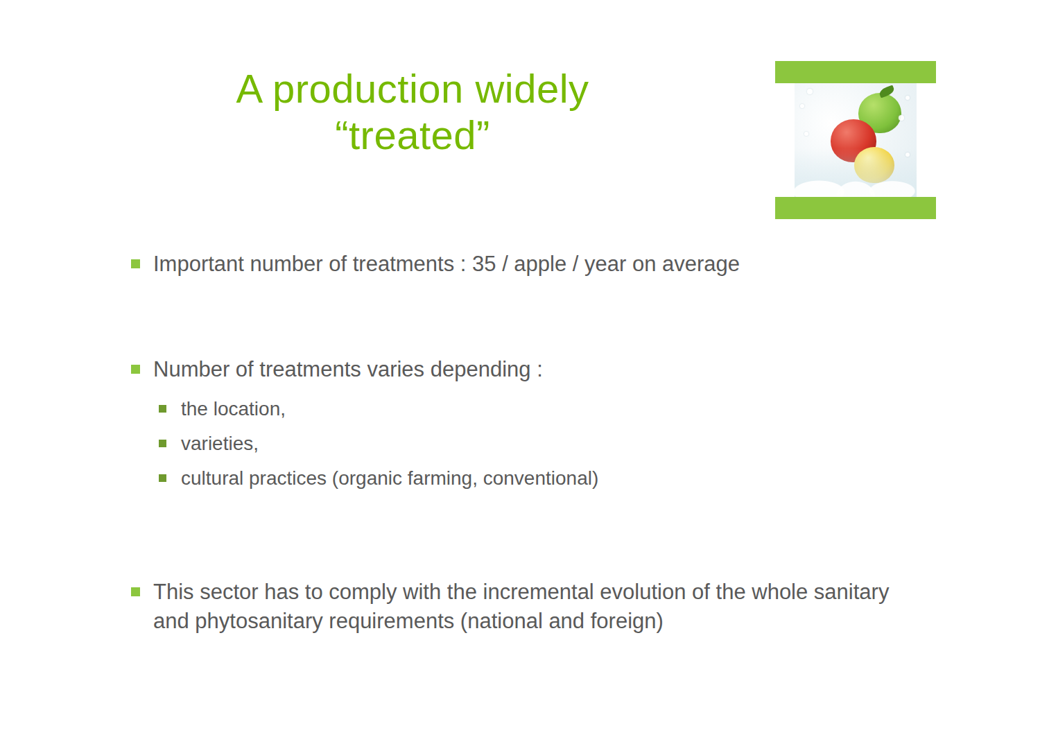A production widely
“treated”
Important number of treatments : 35 / apple / year on average
Number of treatments varies depending :
the location,
varieties,
cultural practices (organic farming, conventional)
This sector has to comply with the incremental evolution of the whole sanitary and phytosanitary requirements (national and foreign)